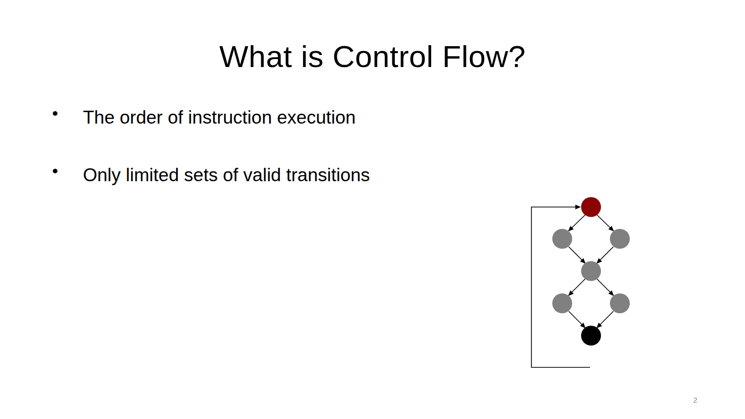What is Control Flow?
The order of instruction execution
Only limited sets of valid transitions
2